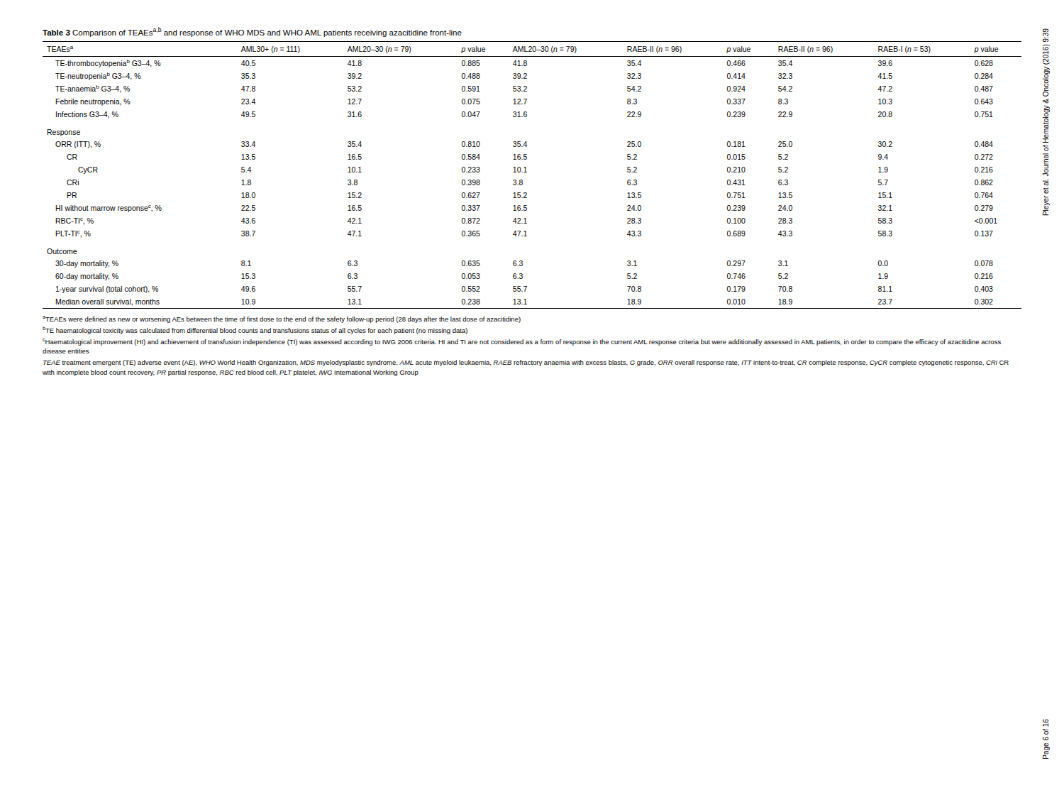Pleyer et al. Journal of Hematology & Oncology (2016) 9:39
Page 6 of 16
Table 3 Comparison of TEAEsa,b and response of WHO MDS and WHO AML patients receiving azacitidine front-line
| TEAEs a | AML30+ ( n = 111) | AML20–30 ( n = 79) | p value | AML20–30 ( n = 79) | RAEB-II ( n = 96) | p value | RAEB-II ( n = 96) | RAEB-I ( n = 53) | p value |
| --- | --- | --- | --- | --- | --- | --- | --- | --- | --- |
| TE-thrombocytopenia b G3–4, % | 40.5 | 41.8 | 0.885 | 41.8 | 35.4 | 0.466 | 35.4 | 39.6 | 0.628 |
| TE-neutropenia b G3–4, % | 35.3 | 39.2 | 0.488 | 39.2 | 32.3 | 0.414 | 32.3 | 41.5 | 0.284 |
| TE-anaemia b G3–4, % | 47.8 | 53.2 | 0.591 | 53.2 | 54.2 | 0.924 | 54.2 | 47.2 | 0.487 |
| Febrile neutropenia, % | 23.4 | 12.7 | 0.075 | 12.7 | 8.3 | 0.337 | 8.3 | 10.3 | 0.643 |
| Infections G3–4, % | 49.5 | 31.6 | 0.047 | 31.6 | 22.9 | 0.239 | 22.9 | 20.8 | 0.751 |
| Response |
| ORR (ITT), % | 33.4 | 35.4 | 0.810 | 35.4 | 25.0 | 0.181 | 25.0 | 30.2 | 0.484 |
| CR | 13.5 | 16.5 | 0.584 | 16.5 | 5.2 | 0.015 | 5.2 | 9.4 | 0.272 |
| CyCR | 5.4 | 10.1 | 0.233 | 10.1 | 5.2 | 0.210 | 5.2 | 1.9 | 0.216 |
| CRi | 1.8 | 3.8 | 0.398 | 3.8 | 6.3 | 0.431 | 6.3 | 5.7 | 0.862 |
| PR | 18.0 | 15.2 | 0.627 | 15.2 | 13.5 | 0.751 | 13.5 | 15.1 | 0.764 |
| HI without marrow response c , % | 22.5 | 16.5 | 0.337 | 16.5 | 24.0 | 0.239 | 24.0 | 32.1 | 0.279 |
| RBC-TI c , % | 43.6 | 42.1 | 0.872 | 42.1 | 28.3 | 0.100 | 28.3 | 58.3 | <0.001 |
| PLT-TI c , % | 38.7 | 47.1 | 0.365 | 47.1 | 43.3 | 0.689 | 43.3 | 58.3 | 0.137 |
| Outcome |
| 30-day mortality, % | 8.1 | 6.3 | 0.635 | 6.3 | 3.1 | 0.297 | 3.1 | 0.0 | 0.078 |
| 60-day mortality, % | 15.3 | 6.3 | 0.053 | 6.3 | 5.2 | 0.746 | 5.2 | 1.9 | 0.216 |
| 1-year survival (total cohort), % | 49.6 | 55.7 | 0.552 | 55.7 | 70.8 | 0.179 | 70.8 | 81.1 | 0.403 |
| Median overall survival, months | 10.9 | 13.1 | 0.238 | 13.1 | 18.9 | 0.010 | 18.9 | 23.7 | 0.302 |
aTEAEs were defined as new or worsening AEs between the time of first dose to the end of the safety follow-up period (28 days after the last dose of azacitidine)
bTE haematological toxicity was calculated from differential blood counts and transfusions status of all cycles for each patient (no missing data)
cHaematological improvement (HI) and achievement of transfusion independence (TI) was assessed according to IWG 2006 criteria. HI and TI are not considered as a form of response in the current AML response criteria but were additionally assessed in AML patients, in order to compare the efficacy of azacitidine across disease entities
TEAE treatment emergent (TE) adverse event (AE), WHO World Health Organization, MDS myelodysplastic syndrome, AML acute myeloid leukaemia, RAEB refractory anaemia with excess blasts, G grade, ORR overall response rate, ITT intent-to-treat, CR complete response, CyCR complete cytogenetic response, CRi CR with incomplete blood count recovery, PR partial response, RBC red blood cell, PLT platelet, IWG International Working Group